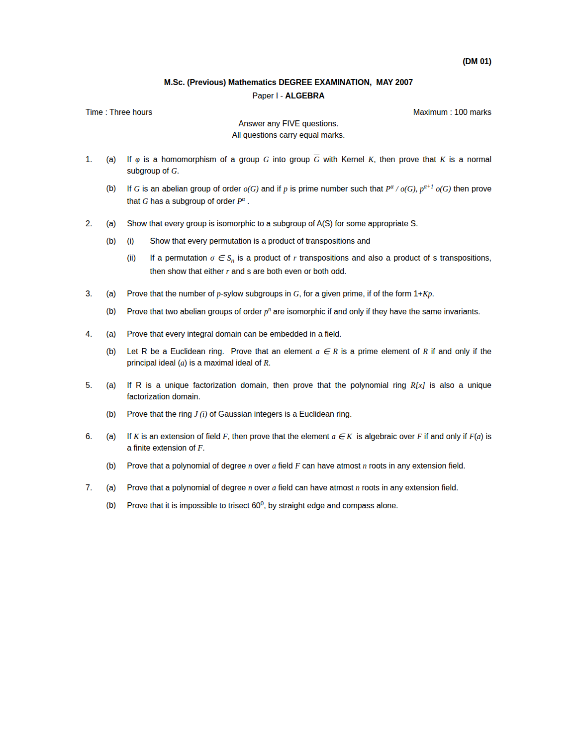(DM 01)
M.Sc. (Previous) Mathematics DEGREE EXAMINATION, MAY 2007
Paper I - ALGEBRA
Time : Three hours Maximum : 100 marks
Answer any FIVE questions.
All questions carry equal marks.
If φ is a homomorphism of a group G into group G with Kernel K, then prove that K is a normal subgroup of G.
If G is an abelian group of order o(G) and if p is prime number such that Pα / o(G), pα+1 o(G) then prove that G has a subgroup of order Pα .
Show that every group is isomorphic to a subgroup of A(S) for some appropriate S.
Show that every permutation is a product of transpositions and
If a permutation σ ∈ Sn is a product of r transpositions and also a product of s transpositions, then show that either r and s are both even or both odd.
Prove that the number of p-sylow subgroups in G, for a given prime, if of the form 1+Kp.
Prove that two abelian groups of order pn are isomorphic if and only if they have the same invariants.
Prove that every integral domain can be embedded in a field.
Let R be a Euclidean ring. Prove that an element a ∈ R is a prime element of R if and only if the principal ideal (a) is a maximal ideal of R.
If R is a unique factorization domain, then prove that the polynomial ring R[x] is also a unique factorization domain.
Prove that the ring J (i) of Gaussian integers is a Euclidean ring.
If K is an extension of field F, then prove that the element a ∈ K is algebraic over F if and only if F(a) is a finite extension of F.
Prove that a polynomial of degree n over a field F can have atmost n roots in any extension field.
Prove that a polynomial of degree n over a field can have atmost n roots in any extension field.
Prove that it is impossible to trisect 600, by straight edge and compass alone.